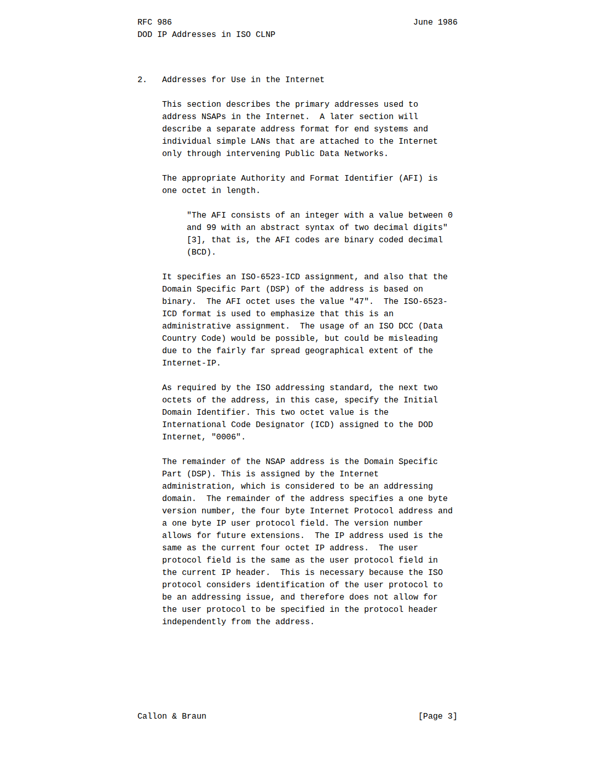RFC 986
DOD IP Addresses in ISO CLNP
June 1986
2. Addresses for Use in the Internet
This section describes the primary addresses used to address NSAPs in the Internet. A later section will describe a separate address format for end systems and individual simple LANs that are attached to the Internet only through intervening Public Data Networks.
The appropriate Authority and Format Identifier (AFI) is one octet in length.
"The AFI consists of an integer with a value between 0 and 99 with an abstract syntax of two decimal digits" [3], that is, the AFI codes are binary coded decimal (BCD).
It specifies an ISO-6523-ICD assignment, and also that the Domain Specific Part (DSP) of the address is based on binary. The AFI octet uses the value "47". The ISO-6523-ICD format is used to emphasize that this is an administrative assignment. The usage of an ISO DCC (Data Country Code) would be possible, but could be misleading due to the fairly far spread geographical extent of the Internet-IP.
As required by the ISO addressing standard, the next two octets of the address, in this case, specify the Initial Domain Identifier. This two octet value is the International Code Designator (ICD) assigned to the DOD Internet, "0006".
The remainder of the NSAP address is the Domain Specific Part (DSP). This is assigned by the Internet administration, which is considered to be an addressing domain. The remainder of the address specifies a one byte version number, the four byte Internet Protocol address and a one byte IP user protocol field. The version number allows for future extensions. The IP address used is the same as the current four octet IP address. The user protocol field is the same as the user protocol field in the current IP header. This is necessary because the ISO protocol considers identification of the user protocol to be an addressing issue, and therefore does not allow for the user protocol to be specified in the protocol header independently from the address.
Callon & Braun
[Page 3]